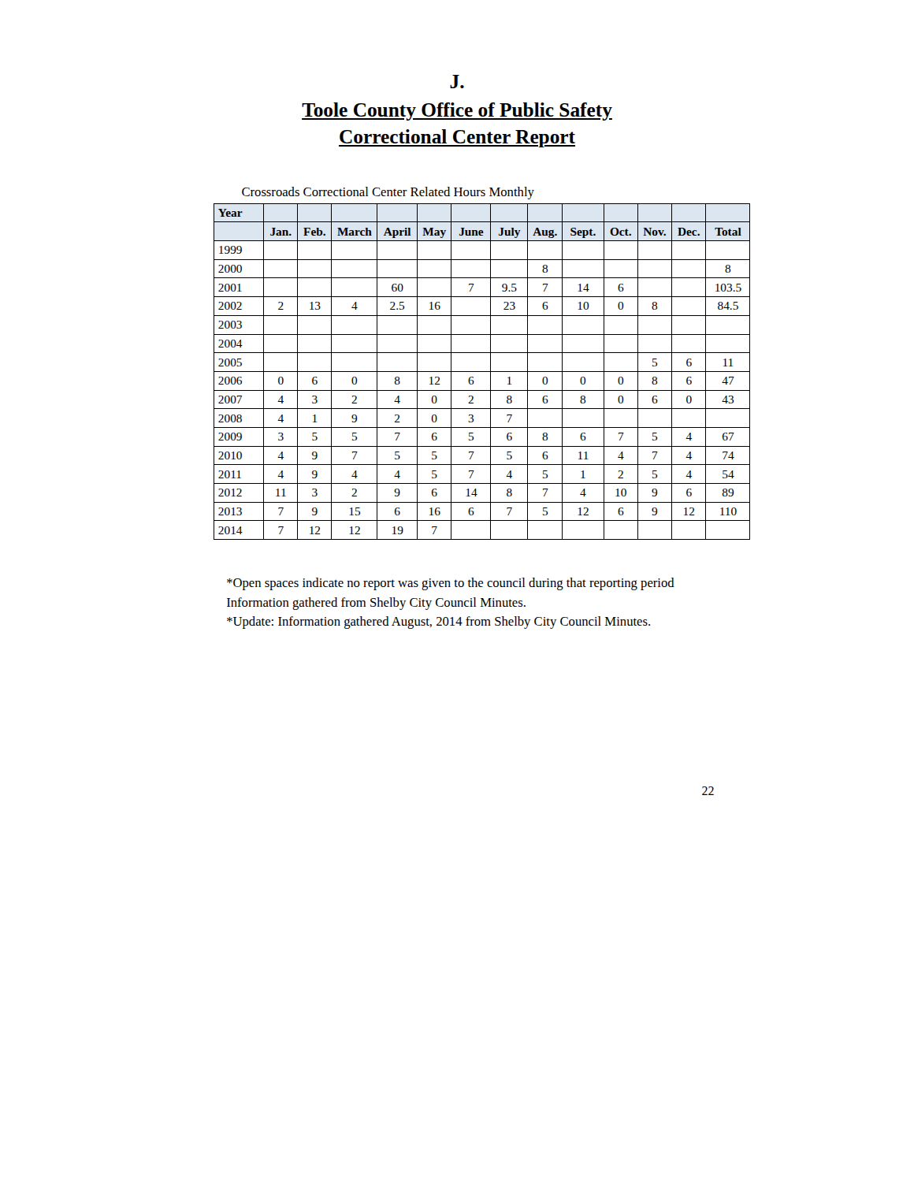J. Toole County Office of Public Safety Correctional Center Report
Crossroads Correctional Center Related Hours Monthly
| Year | | | | | | | | | | | | | |
| --- | --- | --- | --- | --- | --- | --- | --- | --- | --- | --- | --- | --- | --- |
| | Jan. | Feb. | March | April | May | June | July | Aug. | Sept. | Oct. | Nov. | Dec. | Total |
| 1999 | | | | | | | | | | | | | |
| 2000 | | | | | | | | 8 | | | | | 8 |
| 2001 | | | | 60 | | 7 | 9.5 | 7 | 14 | 6 | | | 103.5 |
| 2002 | 2 | 13 | 4 | 2.5 | 16 | | 23 | 6 | 10 | 0 | 8 | | 84.5 |
| 2003 | | | | | | | | | | | | | |
| 2004 | | | | | | | | | | | | | |
| 2005 | | | | | | | | | | | 5 | 6 | 11 |
| 2006 | 0 | 6 | 0 | 8 | 12 | 6 | 1 | 0 | 0 | 0 | 8 | 6 | 47 |
| 2007 | 4 | 3 | 2 | 4 | 0 | 2 | 8 | 6 | 8 | 0 | 6 | 0 | 43 |
| 2008 | 4 | 1 | 9 | 2 | 0 | 3 | 7 | | | | | | |
| 2009 | 3 | 5 | 5 | 7 | 6 | 5 | 6 | 8 | 6 | 7 | 5 | 4 | 67 |
| 2010 | 4 | 9 | 7 | 5 | 5 | 7 | 5 | 6 | 11 | 4 | 7 | 4 | 74 |
| 2011 | 4 | 9 | 4 | 4 | 5 | 7 | 4 | 5 | 1 | 2 | 5 | 4 | 54 |
| 2012 | 11 | 3 | 2 | 9 | 6 | 14 | 8 | 7 | 4 | 10 | 9 | 6 | 89 |
| 2013 | 7 | 9 | 15 | 6 | 16 | 6 | 7 | 5 | 12 | 6 | 9 | 12 | 110 |
| 2014 | 7 | 12 | 12 | 19 | 7 | | | | | | | | |
*Open spaces indicate no report was given to the council during that reporting period
Information gathered from Shelby City Council Minutes.
*Update: Information gathered August, 2014 from Shelby City Council Minutes.
22